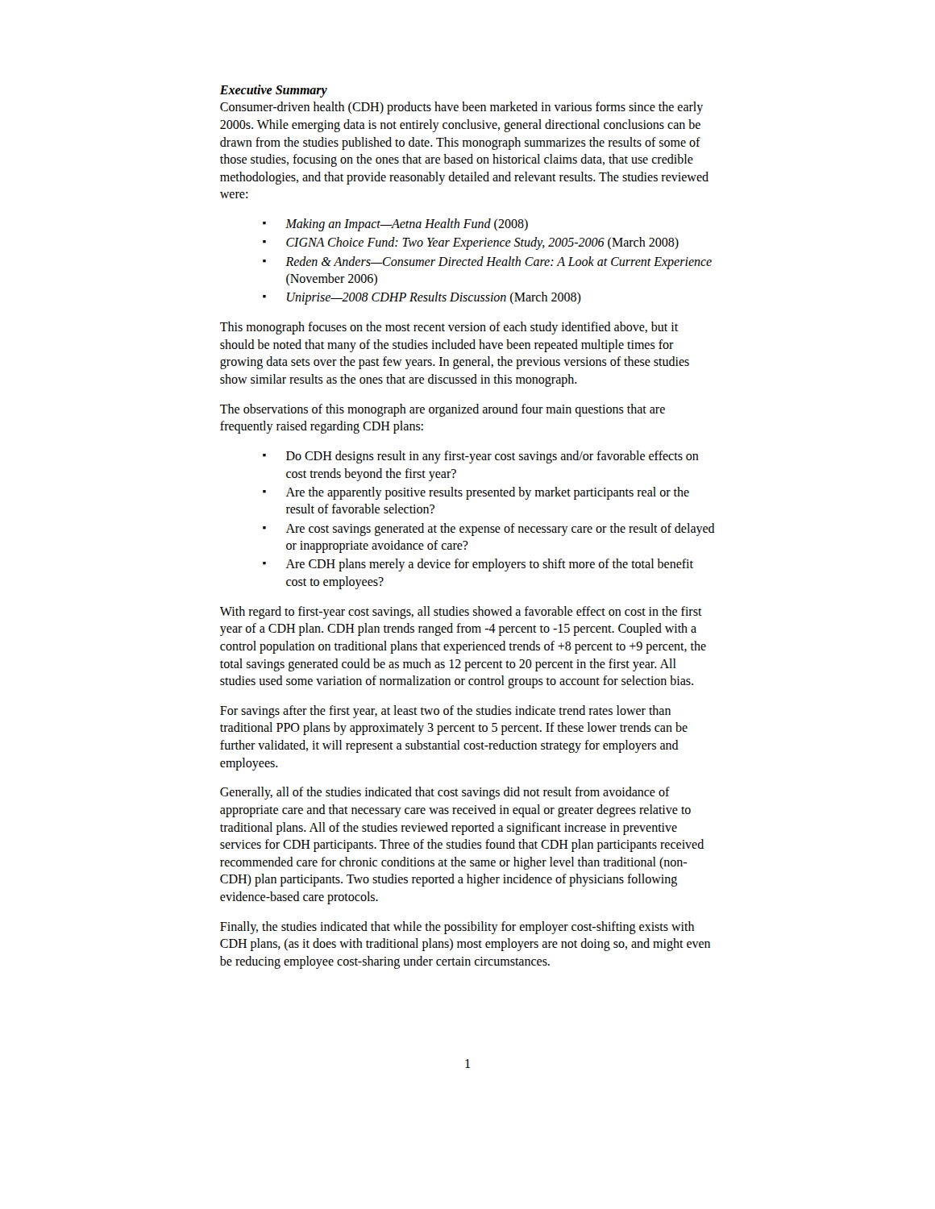Executive Summary
Consumer-driven health (CDH) products have been marketed in various forms since the early 2000s. While emerging data is not entirely conclusive, general directional conclusions can be drawn from the studies published to date. This monograph summarizes the results of some of those studies, focusing on the ones that are based on historical claims data, that use credible methodologies, and that provide reasonably detailed and relevant results. The studies reviewed were:
Making an Impact—Aetna Health Fund (2008)
CIGNA Choice Fund: Two Year Experience Study, 2005-2006 (March 2008)
Reden & Anders—Consumer Directed Health Care: A Look at Current Experience (November 2006)
Uniprise—2008 CDHP Results Discussion (March 2008)
This monograph focuses on the most recent version of each study identified above, but it should be noted that many of the studies included have been repeated multiple times for growing data sets over the past few years. In general, the previous versions of these studies show similar results as the ones that are discussed in this monograph.
The observations of this monograph are organized around four main questions that are frequently raised regarding CDH plans:
Do CDH designs result in any first-year cost savings and/or favorable effects on cost trends beyond the first year?
Are the apparently positive results presented by market participants real or the result of favorable selection?
Are cost savings generated at the expense of necessary care or the result of delayed or inappropriate avoidance of care?
Are CDH plans merely a device for employers to shift more of the total benefit cost to employees?
With regard to first-year cost savings, all studies showed a favorable effect on cost in the first year of a CDH plan. CDH plan trends ranged from -4 percent to -15 percent. Coupled with a control population on traditional plans that experienced trends of +8 percent to +9 percent, the total savings generated could be as much as 12 percent to 20 percent in the first year. All studies used some variation of normalization or control groups to account for selection bias.
For savings after the first year, at least two of the studies indicate trend rates lower than traditional PPO plans by approximately 3 percent to 5 percent. If these lower trends can be further validated, it will represent a substantial cost-reduction strategy for employers and employees.
Generally, all of the studies indicated that cost savings did not result from avoidance of appropriate care and that necessary care was received in equal or greater degrees relative to traditional plans. All of the studies reviewed reported a significant increase in preventive services for CDH participants. Three of the studies found that CDH plan participants received recommended care for chronic conditions at the same or higher level than traditional (non-CDH) plan participants. Two studies reported a higher incidence of physicians following evidence-based care protocols.
Finally, the studies indicated that while the possibility for employer cost-shifting exists with CDH plans, (as it does with traditional plans) most employers are not doing so, and might even be reducing employee cost-sharing under certain circumstances.
1